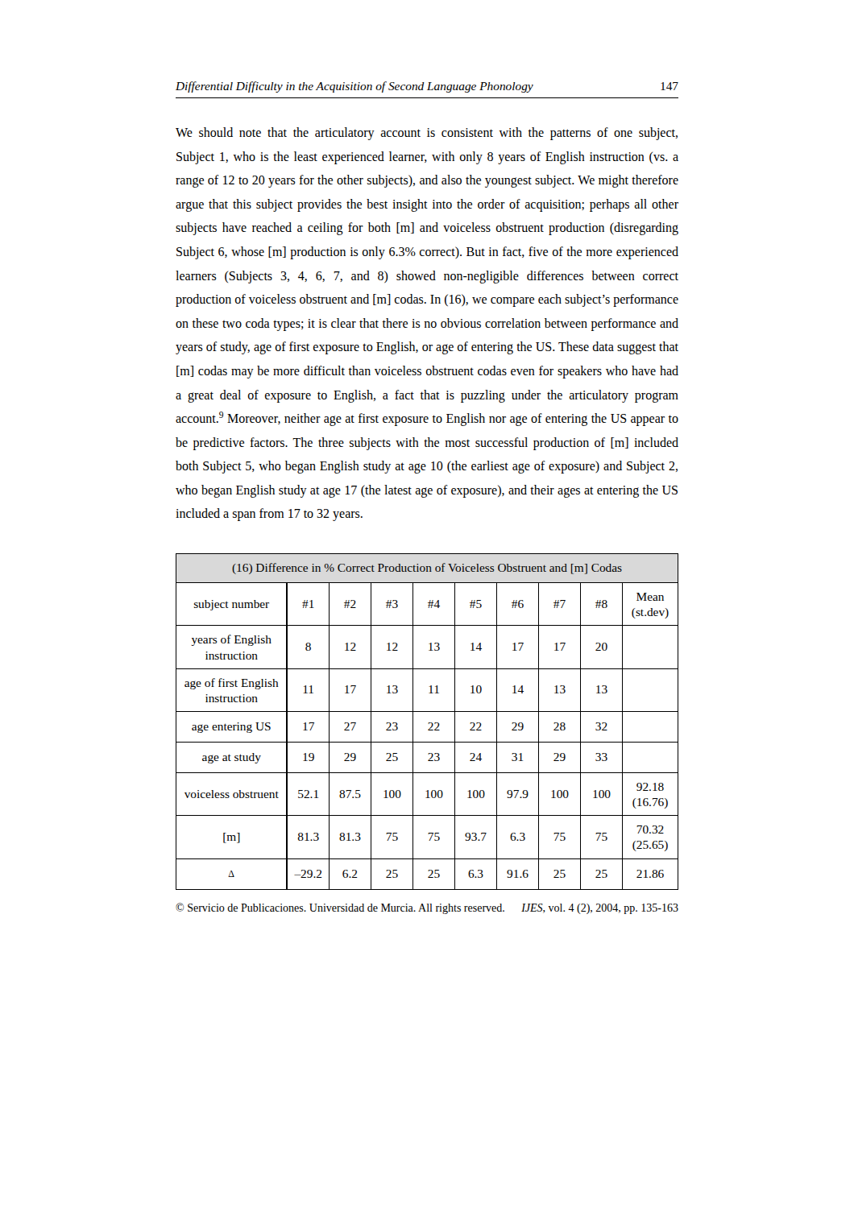Differential Difficulty in the Acquisition of Second Language Phonology 147
We should note that the articulatory account is consistent with the patterns of one subject, Subject 1, who is the least experienced learner, with only 8 years of English instruction (vs. a range of 12 to 20 years for the other subjects), and also the youngest subject. We might therefore argue that this subject provides the best insight into the order of acquisition; perhaps all other subjects have reached a ceiling for both [m] and voiceless obstruent production (disregarding Subject 6, whose [m] production is only 6.3% correct). But in fact, five of the more experienced learners (Subjects 3, 4, 6, 7, and 8) showed non-negligible differences between correct production of voiceless obstruent and [m] codas. In (16), we compare each subject’s performance on these two coda types; it is clear that there is no obvious correlation between performance and years of study, age of first exposure to English, or age of entering the US. These data suggest that [m] codas may be more difficult than voiceless obstruent codas even for speakers who have had a great deal of exposure to English, a fact that is puzzling under the articulatory program account.9 Moreover, neither age at first exposure to English nor age of entering the US appear to be predictive factors. The three subjects with the most successful production of [m] included both Subject 5, who began English study at age 10 (the earliest age of exposure) and Subject 2, who began English study at age 17 (the latest age of exposure), and their ages at entering the US included a span from 17 to 32 years.
(16) Difference in % Correct Production of Voiceless Obstruent and [m] Codas
| subject number | #1 | #2 | #3 | #4 | #5 | #6 | #7 | #8 | Mean (st.dev) |
| --- | --- | --- | --- | --- | --- | --- | --- | --- | --- |
| years of English instruction | 8 | 12 | 12 | 13 | 14 | 17 | 17 | 20 | |
| age of first English instruction | 11 | 17 | 13 | 11 | 10 | 14 | 13 | 13 | |
| age entering US | 17 | 27 | 23 | 22 | 22 | 29 | 28 | 32 | |
| age at study | 19 | 29 | 25 | 23 | 24 | 31 | 29 | 33 | |
| voiceless obstruent | 52.1 | 87.5 | 100 | 100 | 100 | 97.9 | 100 | 100 | 92.18 (16.76) |
| [m] | 81.3 | 81.3 | 75 | 75 | 93.7 | 6.3 | 75 | 75 | 70.32 (25.65) |
| Δ | –29.2 | 6.2 | 25 | 25 | 6.3 | 91.6 | 25 | 25 | 21.86 |
© Servicio de Publicaciones. Universidad de Murcia. All rights reserved. IJES, vol. 4 (2), 2004, pp. 135-163